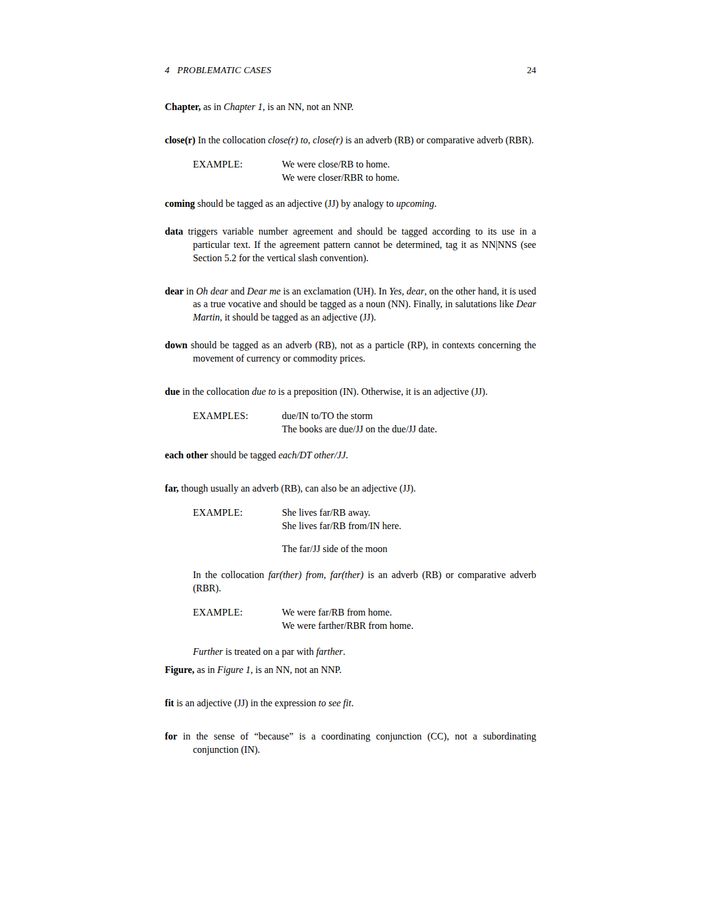4 PROBLEMATIC CASES 24
Chapter, as in Chapter 1, is an NN, not an NNP.
close(r) In the collocation close(r) to, close(r) is an adverb (RB) or comparative adverb (RBR).
EXAMPLE: We were close/RB to home. We were closer/RBR to home.
coming should be tagged as an adjective (JJ) by analogy to upcoming.
data triggers variable number agreement and should be tagged according to its use in a particular text. If the agreement pattern cannot be determined, tag it as NN|NNS (see Section 5.2 for the vertical slash convention).
dear in Oh dear and Dear me is an exclamation (UH). In Yes, dear, on the other hand, it is used as a true vocative and should be tagged as a noun (NN). Finally, in salutations like Dear Martin, it should be tagged as an adjective (JJ).
down should be tagged as an adverb (RB), not as a particle (RP), in contexts concerning the movement of currency or commodity prices.
due in the collocation due to is a preposition (IN). Otherwise, it is an adjective (JJ).
EXAMPLES: due/IN to/TO the storm The books are due/JJ on the due/JJ date.
each other should be tagged each/DT other/JJ.
far, though usually an adverb (RB), can also be an adjective (JJ).
EXAMPLE: She lives far/RB away. She lives far/RB from/IN here. The far/JJ side of the moon
In the collocation far(ther) from, far(ther) is an adverb (RB) or comparative adverb (RBR).
EXAMPLE: We were far/RB from home. We were farther/RBR from home.
Further is treated on a par with farther.
Figure, as in Figure 1, is an NN, not an NNP.
fit is an adjective (JJ) in the expression to see fit.
for in the sense of “because” is a coordinating conjunction (CC), not a subordinating conjunction (IN).